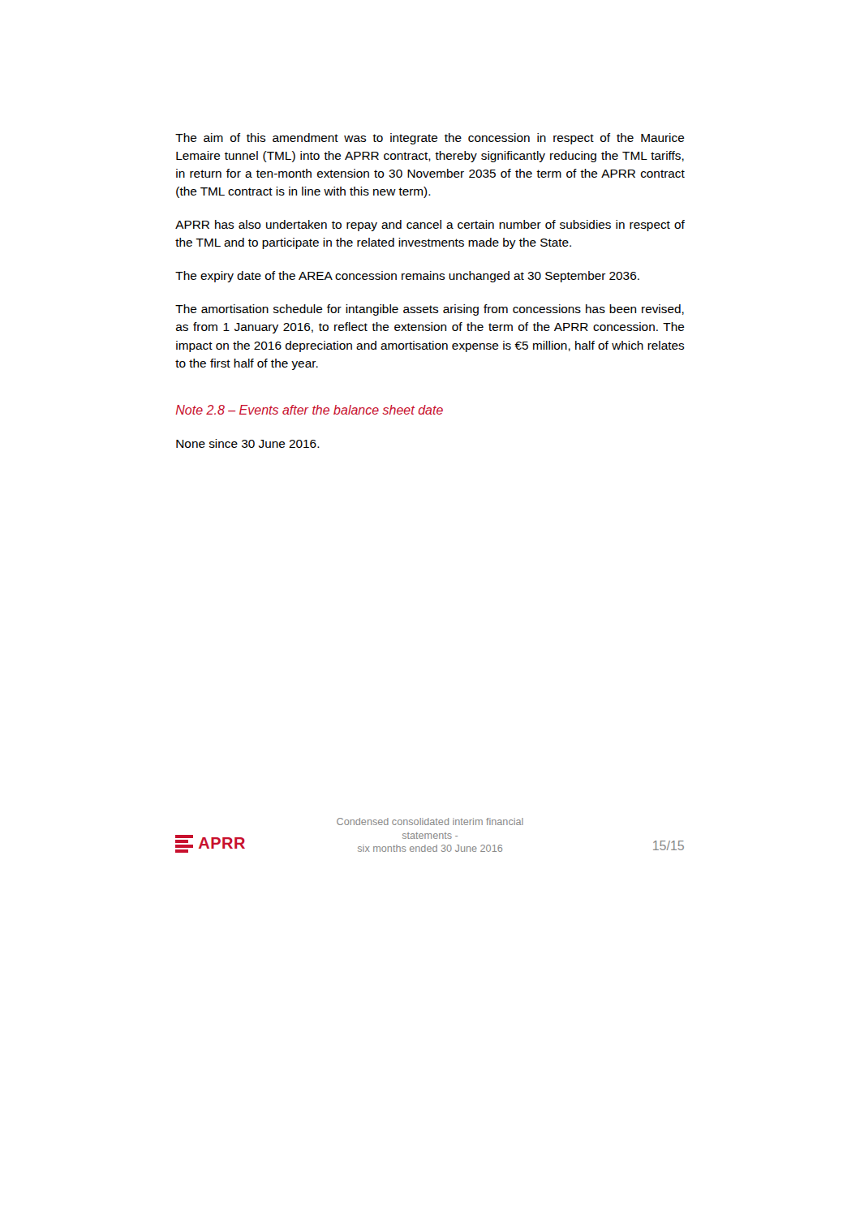The aim of this amendment was to integrate the concession in respect of the Maurice Lemaire tunnel (TML) into the APRR contract, thereby significantly reducing the TML tariffs, in return for a ten-month extension to 30 November 2035 of the term of the APRR contract (the TML contract is in line with this new term).
APRR has also undertaken to repay and cancel a certain number of subsidies in respect of the TML and to participate in the related investments made by the State.
The expiry date of the AREA concession remains unchanged at 30 September 2036.
The amortisation schedule for intangible assets arising from concessions has been revised, as from 1 January 2016, to reflect the extension of the term of the APRR concession. The impact on the 2016 depreciation and amortisation expense is €5 million, half of which relates to the first half of the year.
Note 2.8 – Events after the balance sheet date
None since 30 June 2016.
APRR
Condensed consolidated interim financial statements -
six months ended 30 June 2016
15/15